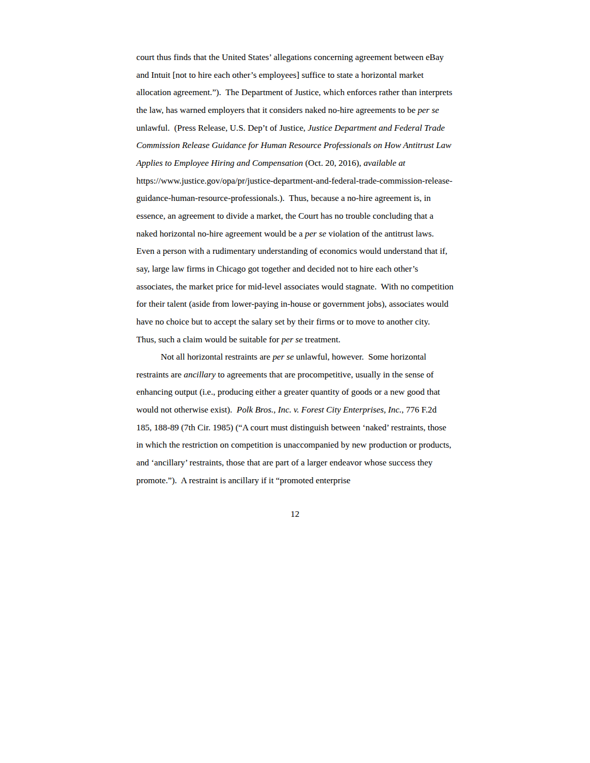court thus finds that the United States’ allegations concerning agreement between eBay and Intuit [not to hire each other’s employees] suffice to state a horizontal market allocation agreement.”). The Department of Justice, which enforces rather than interprets the law, has warned employers that it considers naked no-hire agreements to be per se unlawful. (Press Release, U.S. Dep’t of Justice, Justice Department and Federal Trade Commission Release Guidance for Human Resource Professionals on How Antitrust Law Applies to Employee Hiring and Compensation (Oct. 20, 2016), available at https://www.justice.gov/opa/pr/justice-department-and-federal-trade-commission-release-guidance-human-resource-professionals.). Thus, because a no-hire agreement is, in essence, an agreement to divide a market, the Court has no trouble concluding that a naked horizontal no-hire agreement would be a per se violation of the antitrust laws. Even a person with a rudimentary understanding of economics would understand that if, say, large law firms in Chicago got together and decided not to hire each other’s associates, the market price for mid-level associates would stagnate. With no competition for their talent (aside from lower-paying in-house or government jobs), associates would have no choice but to accept the salary set by their firms or to move to another city. Thus, such a claim would be suitable for per se treatment.
Not all horizontal restraints are per se unlawful, however. Some horizontal restraints are ancillary to agreements that are procompetitive, usually in the sense of enhancing output (i.e., producing either a greater quantity of goods or a new good that would not otherwise exist). Polk Bros., Inc. v. Forest City Enterprises, Inc., 776 F.2d 185, 188-89 (7th Cir. 1985) (“A court must distinguish between ‘naked’ restraints, those in which the restriction on competition is unaccompanied by new production or products, and ‘ancillary’ restraints, those that are part of a larger endeavor whose success they promote.”). A restraint is ancillary if it “promoted enterprise
12